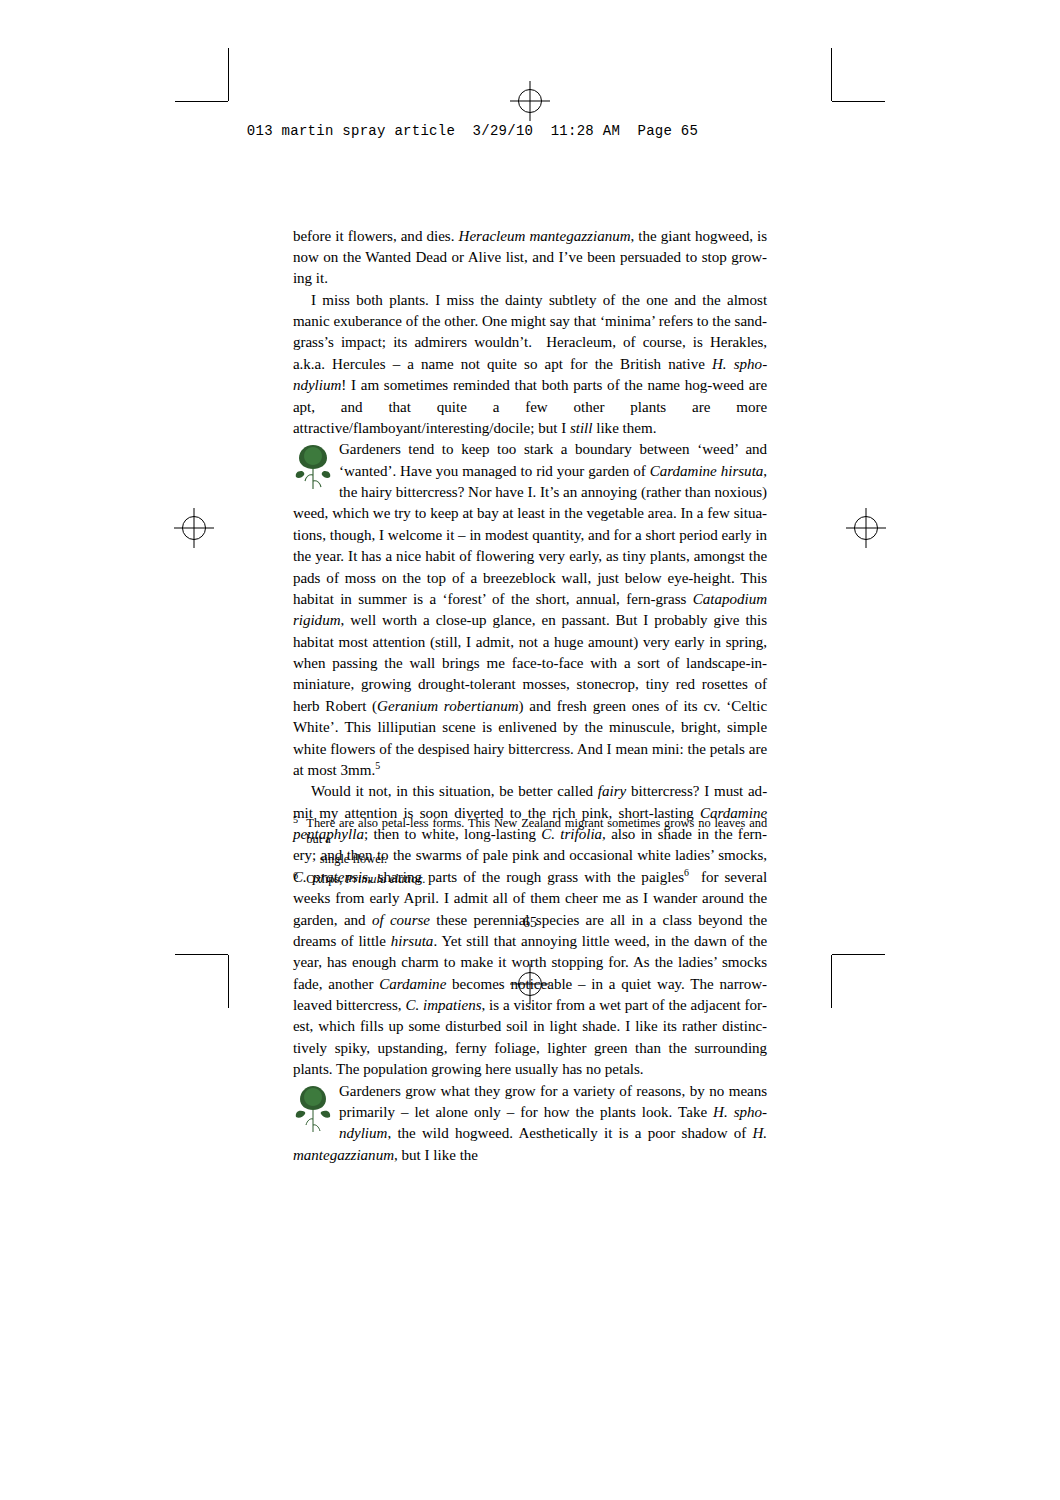013 martin spray article 3/29/10 11:28 AM Page 65
before it flowers, and dies. Heracleum mantegazzianum, the giant hogweed, is now on the Wanted Dead or Alive list, and I’ve been persuaded to stop growing it.
I miss both plants. I miss the dainty subtlety of the one and the almost manic exuberance of the other. One might say that ‘minima’ refers to the sand-grass’s impact; its admirers wouldn’t. Heracleum, of course, is Herakles, a.k.a. Hercules – a name not quite so apt for the British native H. sphondylium! I am sometimes reminded that both parts of the name hog-weed are apt, and that quite a few other plants are more attractive/flamboyant/interesting/docile; but I still like them.
Gardeners tend to keep too stark a boundary between ‘weed’ and ‘wanted’. Have you managed to rid your garden of Cardamine hirsuta, the hairy bittercress? Nor have I. It’s an annoying (rather than noxious) weed, which we try to keep at bay at least in the vegetable area. In a few situations, though, I welcome it – in modest quantity, and for a short period early in the year. It has a nice habit of flowering very early, as tiny plants, amongst the pads of moss on the top of a breezeblock wall, just below eye-height. This habitat in summer is a ‘forest’ of the short, annual, fern-grass Catapodium rigidum, well worth a close-up glance, en passant. But I probably give this habitat most attention (still, I admit, not a huge amount) very early in spring, when passing the wall brings me face-to-face with a sort of landscape-in-miniature, growing drought-tolerant mosses, stonecrop, tiny red rosettes of herb Robert (Geranium robertianum) and fresh green ones of its cv. ‘Celtic White’. This lilliputian scene is enlivened by the minuscule, bright, simple white flowers of the despised hairy bittercress. And I mean mini: the petals are at most 3mm.5
Would it not, in this situation, be better called fairy bittercress? I must admit my attention is soon diverted to the rich pink, short-lasting Cardamine pentaphylla; then to white, long-lasting C. trifolia, also in shade in the fernery; and then to the swarms of pale pink and occasional white ladies’ smocks, C. pratensis, sharing parts of the rough grass with the paigles6 for several weeks from early April. I admit all of them cheer me as I wander around the garden, and of course these perennial species are all in a class beyond the dreams of little hirsuta. Yet still that annoying little weed, in the dawn of the year, has enough charm to make it worth stopping for. As the ladies’ smocks fade, another Cardamine becomes noticeable – in a quiet way. The narrow-leaved bittercress, C. impatiens, is a visitor from a wet part of the adjacent forest, which fills up some disturbed soil in light shade. I like its rather distinctively spiky, upstanding, ferny foliage, lighter green than the surrounding plants. The population growing here usually has no petals.
Gardeners grow what they grow for a variety of reasons, by no means primarily – let alone only – for how the plants look. Take H. sphondylium, the wild hogweed. Aesthetically it is a poor shadow of H. mantegazzianum, but I like the
5 There are also petal-less forms. This New Zealand migrant sometimes grows no leaves and but a
single flower.
6 Oxlips, Primula elatior.
65